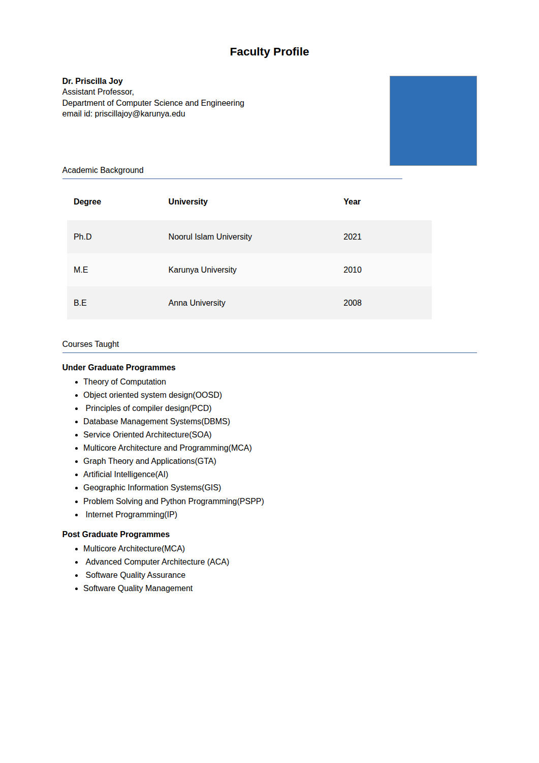Faculty Profile
Dr. Priscilla Joy
Assistant Professor,
Department of Computer Science and Engineering
email id: priscillajoy@karunya.edu
Academic Background
| Degree | University | Year |
| --- | --- | --- |
| Ph.D | Noorul Islam University | 2021 |
| M.E | Karunya University | 2010 |
| B.E | Anna University | 2008 |
Courses Taught
Under Graduate Programmes
Theory of Computation
Object oriented system design(OOSD)
Principles of compiler design(PCD)
Database Management Systems(DBMS)
Service Oriented Architecture(SOA)
Multicore Architecture and Programming(MCA)
Graph Theory and Applications(GTA)
Artificial Intelligence(AI)
Geographic Information Systems(GIS)
Problem Solving and Python Programming(PSPP)
Internet Programming(IP)
Post Graduate Programmes
Multicore Architecture(MCA)
Advanced Computer Architecture (ACA)
Software Quality Assurance
Software Quality Management